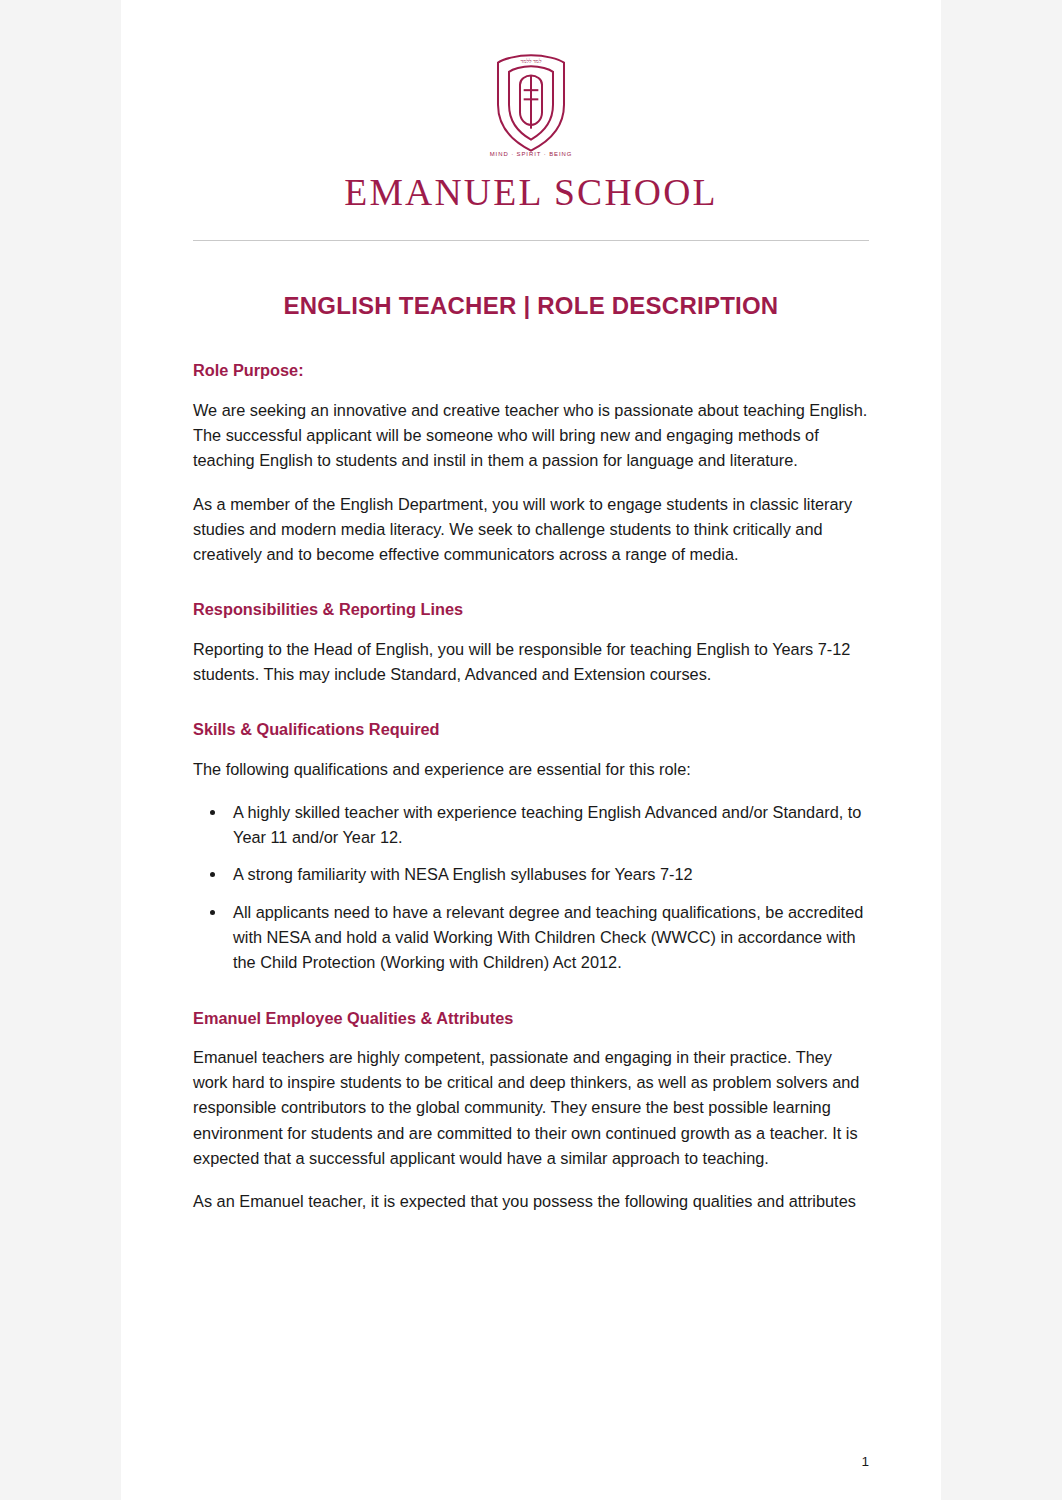למד ללמד MIND · SPIRIT · BEING
EMANUEL SCHOOL
ENGLISH TEACHER | ROLE DESCRIPTION
Role Purpose:
We are seeking an innovative and creative teacher who is passionate about teaching English. The successful applicant will be someone who will bring new and engaging methods of teaching English to students and instil in them a passion for language and literature.
As a member of the English Department, you will work to engage students in classic literary studies and modern media literacy. We seek to challenge students to think critically and creatively and to become effective communicators across a range of media.
Responsibilities & Reporting Lines
Reporting to the Head of English, you will be responsible for teaching English to Years 7-12 students. This may include Standard, Advanced and Extension courses.
Skills & Qualifications Required
The following qualifications and experience are essential for this role:
A highly skilled teacher with experience teaching English Advanced and/or Standard, to Year 11 and/or Year 12.
A strong familiarity with NESA English syllabuses for Years 7-12
All applicants need to have a relevant degree and teaching qualifications, be accredited with NESA and hold a valid Working With Children Check (WWCC) in accordance with the Child Protection (Working with Children) Act 2012.
Emanuel Employee Qualities & Attributes
Emanuel teachers are highly competent, passionate and engaging in their practice. They work hard to inspire students to be critical and deep thinkers, as well as problem solvers and responsible contributors to the global community. They ensure the best possible learning environment for students and are committed to their own continued growth as a teacher. It is expected that a successful applicant would have a similar approach to teaching.
As an Emanuel teacher, it is expected that you possess the following qualities and attributes
1